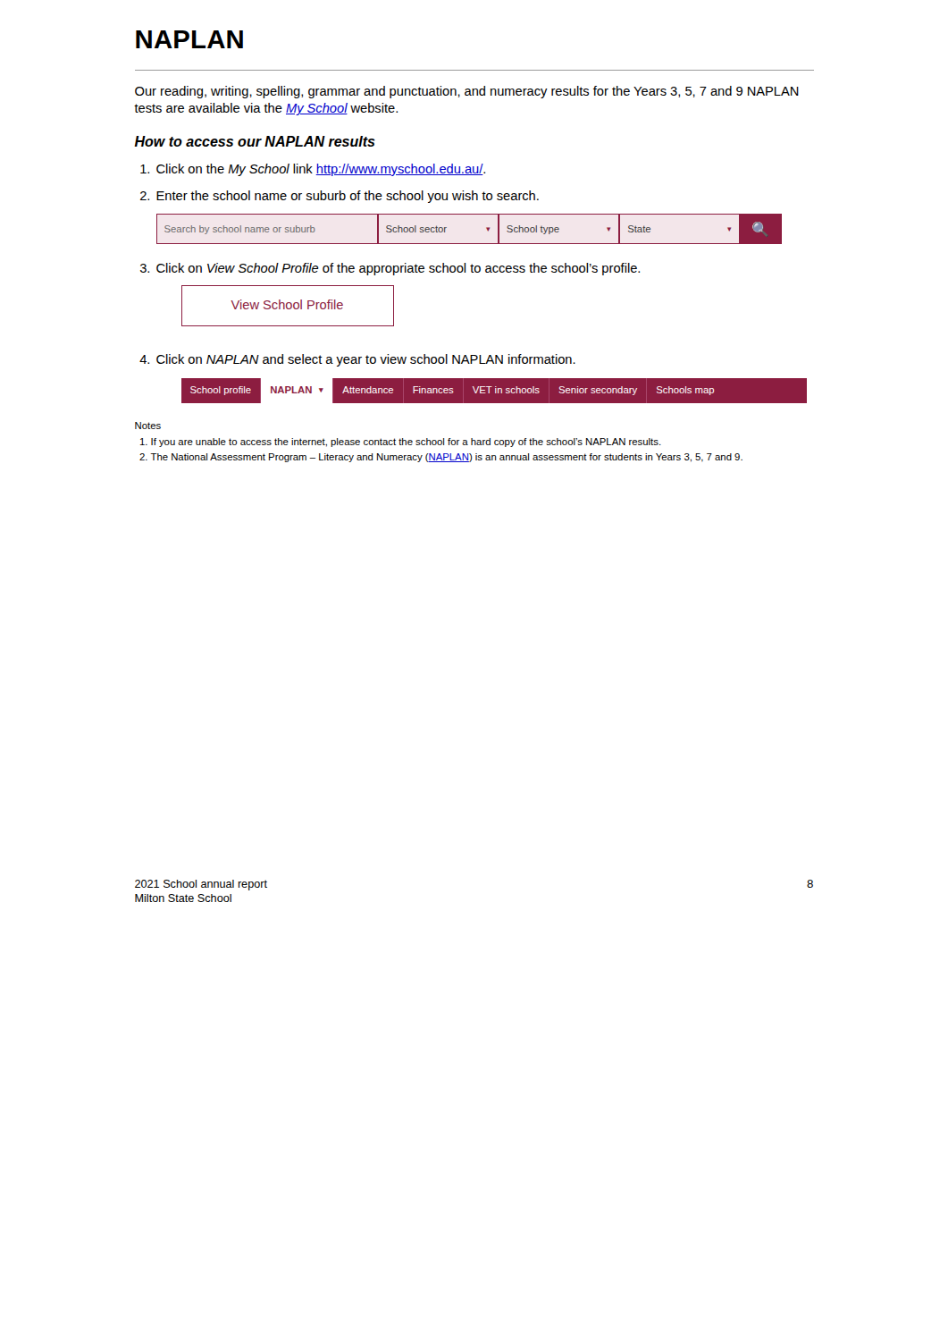NAPLAN
Our reading, writing, spelling, grammar and punctuation, and numeracy results for the Years 3, 5, 7 and 9 NAPLAN tests are available via the My School website.
How to access our NAPLAN results
Click on the My School link http://www.myschool.edu.au/.
Enter the school name or suburb of the school you wish to search.
Search by school name or suburb
School sector▾
School type▾
State▾
🔍
Click on View School Profile of the appropriate school to access the school’s profile.
View School Profile
Click on NAPLAN and select a year to view school NAPLAN information.
School profile
NAPLAN ▾
Attendance
Finances
VET in schools
Senior secondary
Schools map
Notes
If you are unable to access the internet, please contact the school for a hard copy of the school’s NAPLAN results.
The National Assessment Program – Literacy and Numeracy (NAPLAN) is an annual assessment for students in Years 3, 5, 7 and 9.
2021 School annual report
Milton State School
8